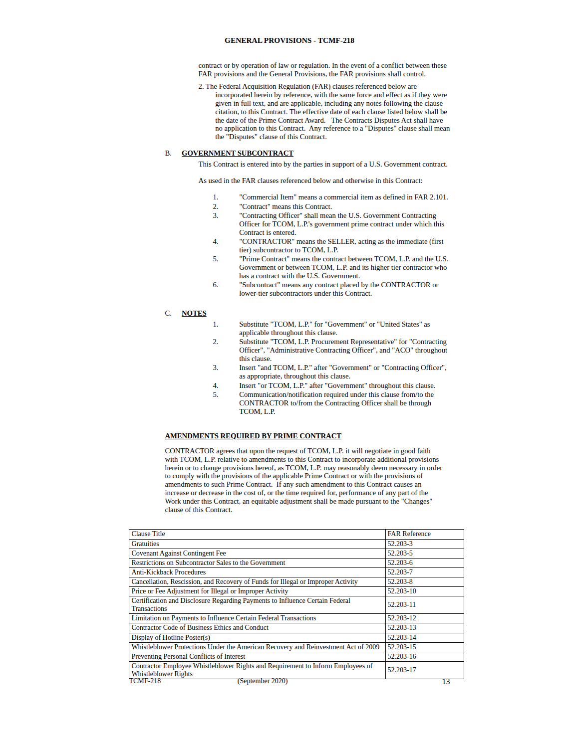GENERAL PROVISIONS - TCMF-218
contract or by operation of law or regulation. In the event of a conflict between these FAR provisions and the General Provisions, the FAR provisions shall control.
2. The Federal Acquisition Regulation (FAR) clauses referenced below are incorporated herein by reference, with the same force and effect as if they were given in full text, and are applicable, including any notes following the clause citation, to this Contract. The effective date of each clause listed below shall be the date of the Prime Contract Award. The Contracts Disputes Act shall have no application to this Contract. Any reference to a "Disputes" clause shall mean the "Disputes" clause of this Contract.
B. GOVERNMENT SUBCONTRACT
This Contract is entered into by the parties in support of a U.S. Government contract.
As used in the FAR clauses referenced below and otherwise in this Contract:
1."Commercial Item" means a commercial item as defined in FAR 2.101.
2."Contract" means this Contract.
3."Contracting Officer" shall mean the U.S. Government Contracting Officer for TCOM, L.P.'s government prime contract under which this Contract is entered.
4."CONTRACTOR" means the SELLER, acting as the immediate (first tier) subcontractor to TCOM, L.P.
5."Prime Contract" means the contract between TCOM, L.P. and the U.S. Government or between TCOM, L.P. and its higher tier contractor who has a contract with the U.S. Government.
6."Subcontract" means any contract placed by the CONTRACTOR or lower-tier subcontractors under this Contract.
C. NOTES
1. Substitute "TCOM, L.P." for "Government" or "United States" as applicable throughout this clause.
2. Substitute "TCOM, L.P. Procurement Representative" for "Contracting Officer", "Administrative Contracting Officer", and "ACO" throughout this clause.
3. Insert "and TCOM, L.P." after "Government" or "Contracting Officer", as appropriate, throughout this clause.
4. Insert "or TCOM, L.P." after "Government" throughout this clause.
5. Communication/notification required under this clause from/to the CONTRACTOR to/from the Contracting Officer shall be through TCOM, L.P.
AMENDMENTS REQUIRED BY PRIME CONTRACT
CONTRACTOR agrees that upon the request of TCOM, L.P. it will negotiate in good faith with TCOM, L.P. relative to amendments to this Contract to incorporate additional provisions herein or to change provisions hereof, as TCOM, L.P. may reasonably deem necessary in order to comply with the provisions of the applicable Prime Contract or with the provisions of amendments to such Prime Contract. If any such amendment to this Contract causes an increase or decrease in the cost of, or the time required for, performance of any part of the Work under this Contract, an equitable adjustment shall be made pursuant to the "Changes" clause of this Contract.
| Clause Title | FAR Reference |
| Gratuities | 52.203-3 |
| Covenant Against Contingent Fee | 52.203-5 |
| Restrictions on Subcontractor Sales to the Government | 52.203-6 |
| Anti-Kickback Procedures | 52.203-7 |
| Cancellation, Rescission, and Recovery of Funds for Illegal or Improper Activity | 52.203-8 |
| Price or Fee Adjustment for Illegal or Improper Activity | 52.203-10 |
| Certification and Disclosure Regarding Payments to Influence Certain Federal Transactions | 52.203-11 |
| Limitation on Payments to Influence Certain Federal Transactions | 52.203-12 |
| Contractor Code of Business Ethics and Conduct | 52.203-13 |
| Display of Hotline Poster(s) | 52.203-14 |
| Whistleblower Protections Under the American Recovery and Reinvestment Act of 2009 | 52.203-15 |
| Preventing Personal Conflicts of Interest | 52.203-16 |
| Contractor Employee Whistleblower Rights and Requirement to Inform Employees of Whistleblower Rights | 52.203-17 |
TCMF-218 (September 2020) 13